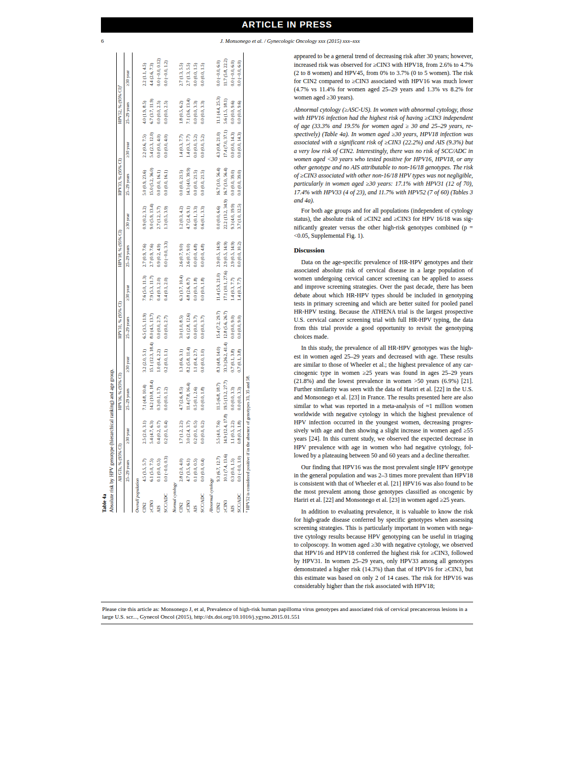ARTICLE IN PRESS
6
J. Monsonego et al. / Gynecologic Oncology xxx (2015) xxx–xxx
Table 4a
Absolute risk by HPV genotype (hierarchical ranking) and age group.
| | All GTs, % (95% CI) | HPV16, % (95% CI) | HPV31, % (95% CI) | HPV18, % (95% CI) | HPV33, % (95% CI) | HPV52, % (95% CI) a |
| --- | --- | --- | --- | --- | --- | --- |
| | 25–29 years | ≥30 year | 25–29 years | ≥30 year | 25–29 years | ≥30 year | 25–29 years | ≥30 year | 25–29 years | ≥30 year | 25–29 years | ≥30 year |
| Overall population |
| CIN2 | 4.5 (3.5, 5.7) | 2.5 (2.0, 3.1) | 7.1 (4.8, 10.4) | 3.2 (2.0, 5.1) | 6.5 (3.5, 11.9) | 7.6 (5.0, 11.3) | 2.7 (0.9, 7.6) | 0.9 (0.2, 3.2) | 5.0 (0.9, 23.6) | 2.2 (0.6, 7.5) | 4.0 (1.9, 8.5) | 2.2 (1.1, 4.5) |
| ≥CIN3 | 6.1 (5.0, 7.5) | 5.4 (4.7, 6.3) | 14.2 (10.8, 18.4) | 15.1 (12.3, 18.4) | 8.0 (4.5, 13.7) | 7.9 (5.3, 11.7) | 2.7 (0.9, 7.6) | 9.0 (5.9, 13.4) | 15.0 (5.2, 36.0) | 5.4 (2.3, 12.0) | 6.7 (3.7, 11.9) | 4.4 (2.6, 7.3) |
| AIS | 0.1 (0.0, 0.5) | 0.4 (0.2, 0.7) | 0.3 (0.1, 1.7) | 1.0 (0.4, 2.2) | 0.0 (0.0, 2.7) | 0.4 (0.1, 2.0) | 0.9 (0.2, 4.9) | 2.7 (1.2, 5.7) | 0.0 (0.0, 16.1) | 0.0 (0.0, 4.0) | 0.0 (0.0, 2.5) | 0.0 (−0.0, 0.12) |
| SCC/ADC | 0.0 (−0.0, 0.3) | 0.2 (0.1, 0.4) | 0.0 (0.0, 1.2) | 0.2 (0.0, 1.1) | 0.0 (0.0, 2.7) | 0.4 (0.1, 2.0) | 0.0 (−0.0, 3.3) | 1.3 (0.5, 3.9) | 0.0 (0.0, 16.1) | 0.0 (0.0, 4.0) | 0.0 (0.0, 2.5) | 0.0 (−0.0, 1.2) |
| Normal cytology |
| CIN2 | 2.8 (2.0, 4.0) | 1.7 (1.2, 2.2) | 4.7 (2.6, 8.5) | 1.3 (0.6, 3.1) | 3.0 (1.0, 8.5) | 6.3 (3.7, 10.4) | 2.6 (0.7, 9.0) | 1.2 (0.3, 4.2) | 0.0 (0.0, 21.5) | 1.4 (0.3, 7.7) | 1.8 (0.5, 6.2) | 2.7 (1.3, 5.5) |
| ≥CIN3 | 4.7 (3.5, 6.1) | 3.0 (2.4, 3.7) | 11.4 (7.8, 16.4) | 8.2 (5.8, 11.4) | 6.1 (2.8, 12.6) | 4.8 (2.6, 8.7) | 2.6 (0.7, 9.0) | 4.7 (2.4, 9.1) | 14.3 (4.0, 39.9) | 1.4 (0.3, 7.7) | 7.1 (3.6, 13.4) | 2.7 (1.3, 5.5) |
| AIS | 0.1 (0.0, 0.5) | 0.2 (0.1, 0.5) | 0.5 (0.1, 2.6) | 1.1 (0.4, 2.7) | 0.0 (0.0, 3.7) | 0.0 (0.0, 1.8) | 0.0 (0.0, 4.8) | 0.6 (0.1, 3.3) | 0.0 (0.0, 21.5) | 0.0 (0.0, 5.2) | 0.0 (0.0, 3.3) | 0.0 (0.0, 1.5) |
| SCC/ADC | 0.0 (0.0, 0.4) | 0.0 (0.0, 0.2) | 0.0 (0.0, 1.8) | 0.0 (0.0, 1.0) | 0.0 (0.0, 3.7) | 0.0 (0.0, 1.8) | 0.0 (0.0, 4.8) | 0.6 (0.1, 3.3) | 0.0 (0.0, 21.5) | 0.0 (0.0, 5.2) | 0.0 (0.0, 3.3) | 0.0 (0.0, 1.5) |
| Abnormal cytology |
| CIN2 | 9.3 (6.7, 12.7) | 5.5 (4.0, 7.6) | 11.5 (6.8, 18.7) | 8.3 (4.8, 14.0) | 15.4 (7.2, 29.7) | 11.4 (5.9, 21.0) | 2.9 (0.5, 14.9) | 0.0 (0.0, 6.6) | 16.7 (3.0, 56.4) | 4.3 (0.8, 21.0) | 11.1 (4.4, 25.3) | 0.0 (−0.0, 6.0) |
| ≥CIN3 | 10.1 (7.4, 13.6) | 14.9 (12.4, 17.8) | 19.5 (13.2, 27.7) | 33.3 (26.2, 41.4) | 12.8 (5.6, 26.7) | 17.1 (10.1, 27.6) | 2.9 (0.5, 14.9) | 22.2 (13.2, 34.9) | 16.7 (3.0, 56.4) | 17.4 (7.0, 37.1) | 5.6 (1.5, 18.1) | 11.7 (5.8, 22.2) |
| AIS | 0.3 (0.0, 1.5) | 1.1 (0.5, 2.2) | 0.0 (0.0, 3.3) | 0.7 (0.1, 3.8) | 0.0 (0.0, 9.0) | 1.4 (0.3, 7.7) | 2.9 (0.5, 14.9) | 9.3 (4.0, 19.9) | 0.0 (0.0, 39.0) | 0.0 (0.0, 14.3) | 0.0 (0.0, 9.6) | 0.0 (−0.0, 6.0) |
| SCC/ADC | 0.0 (−0.0, 1.0) | 0.8 (0.3, 1.8) | 0.0 (0.0, 3.3) | 0.7 (0.1, 3.8) | 0.0 (0.0, 9.0) | 1.4 (0.3, 7.7) | 0.0 (0.0, 10.2) | 3.7 (1.0, 12.5) | 0.0 (0.0, 39.0) | 0.0 (0.0, 14.3) | 0.0 (0.0, 9.6) | 0.0 (−0.0, 6.0) |
a HPV52 is considered positive if in the absence of genotypes 33, 35 and 58.
appeared to be a general trend of decreasing risk after 30 years; however, increased risk was observed for ≥CIN3 with HPV18, from 2.6% to 4.7% (2 to 8 women) and HPV45, from 0% to 3.7% (0 to 5 women). The risk for CIN2 compared to ≥CIN3 associated with HPV16 was much lower (4.7% vs 11.4% for women aged 25–29 years and 1.3% vs 8.2% for women aged ≥30 years).
Abnormal cytology (≥ASC-US). In women with abnormal cytology, those with HPV16 infection had the highest risk of having ≥CIN3 independent of age (33.3% and 19.5% for women aged ≥ 30 and 25–29 years, respectively) (Table 4a). In women aged ≥30 years, HPV18 infection was associated with a significant risk of ≥CIN3 (22.2%) and AIS (9.3%) but a very low risk of CIN2. Interestingly, there was no risk of SCC/ADC in women aged <30 years who tested positive for HPV16, HPV18, or any other genotype and no AIS attributable to non-16/18 genotypes. The risk of ≥CIN3 associated with other non-16/18 HPV types was not negligible, particularly in women aged ≥30 years: 17.1% with HPV31 (12 of 70), 17.4% with HPV33 (4 of 23), and 11.7% with HPV52 (7 of 60) (Tables 3 and 4a).
For both age groups and for all populations (independent of cytology status), the absolute risk of ≥CIN2 and ≥CIN3 for HPV 16/18 was significantly greater versus the other high-risk genotypes combined (p = <0.05, Supplemental Fig. 1).
Discussion
Data on the age-specific prevalence of HR-HPV genotypes and their associated absolute risk of cervical disease in a large population of women undergoing cervical cancer screening can be applied to assess and improve screening strategies. Over the past decade, there has been debate about which HR-HPV types should be included in genotyping tests in primary screening and which are better suited for pooled panel HR-HPV testing. Because the ATHENA trial is the largest prospective U.S. cervical cancer screening trial with full HR-HPV typing, the data from this trial provide a good opportunity to revisit the genotyping choices made.
In this study, the prevalence of all HR-HPV genotypes was the highest in women aged 25–29 years and decreased with age. These results are similar to those of Wheeler et al.; the highest prevalence of any carcinogenic type in women ≥25 years was found in ages 25–29 years (21.8%) and the lowest prevalence in women >50 years (6.9%) [21]. Further similarity was seen with the data of Hariri et al. [22] in the U.S. and Monsonego et al. [23] in France. The results presented here are also similar to what was reported in a meta-analysis of ≈1 million women worldwide with negative cytology in which the highest prevalence of HPV infection occurred in the youngest women, decreasing progressively with age and then showing a slight increase in women aged ≥55 years [24]. In this current study, we observed the expected decrease in HPV prevalence with age in women who had negative cytology, followed by a plateauing between 50 and 60 years and a decline thereafter.
Our finding that HPV16 was the most prevalent single HPV genotype in the general population and was 2–3 times more prevalent than HPV18 is consistent with that of Wheeler et al. [21] HPV16 was also found to be the most prevalent among those genotypes classified as oncogenic by Hariri et al. [22] and Monsonego et al. [23] in women aged ≥25 years.
In addition to evaluating prevalence, it is valuable to know the risk for high-grade disease conferred by specific genotypes when assessing screening strategies. This is particularly important in women with negative cytology results because HPV genotyping can be useful in triaging to colposcopy. In women aged ≥30 with negative cytology, we observed that HPV16 and HPV18 conferred the highest risk for ≥CIN3, followed by HPV31. In women 25–29 years, only HPV33 among all genotypes demonstrated a higher risk (14.3%) than that of HPV16 for ≥CIN3, but this estimate was based on only 2 of 14 cases. The risk for HPV16 was considerably higher than the risk associated with HPV18;
Please cite this article as: Monsonego J, et al, Prevalence of high-risk human papilloma virus genotypes and associated risk of cervical precancerous lesions in a large U.S. scr..., Gynecol Oncol (2015), http://dx.doi.org/10.1016/j.ygyno.2015.01.551